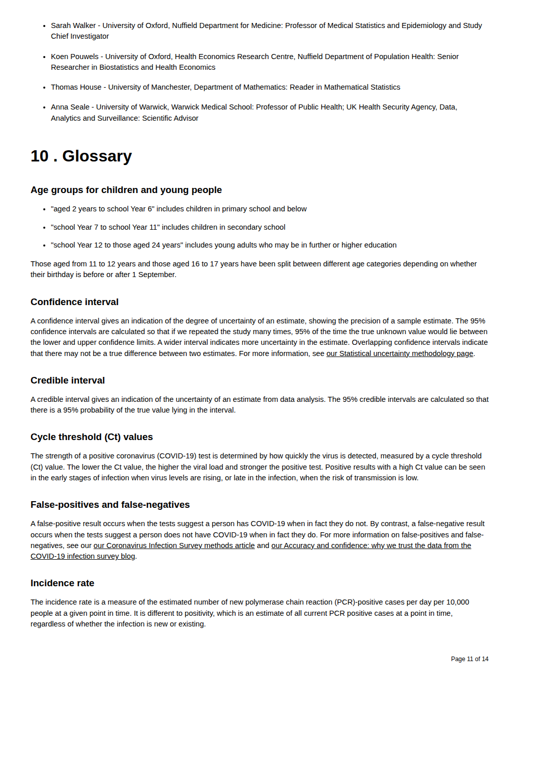Sarah Walker - University of Oxford, Nuffield Department for Medicine: Professor of Medical Statistics and Epidemiology and Study Chief Investigator
Koen Pouwels - University of Oxford, Health Economics Research Centre, Nuffield Department of Population Health: Senior Researcher in Biostatistics and Health Economics
Thomas House - University of Manchester, Department of Mathematics: Reader in Mathematical Statistics
Anna Seale - University of Warwick, Warwick Medical School: Professor of Public Health; UK Health Security Agency, Data, Analytics and Surveillance: Scientific Advisor
10 . Glossary
Age groups for children and young people
"aged 2 years to school Year 6" includes children in primary school and below
"school Year 7 to school Year 11" includes children in secondary school
"school Year 12 to those aged 24 years" includes young adults who may be in further or higher education
Those aged from 11 to 12 years and those aged 16 to 17 years have been split between different age categories depending on whether their birthday is before or after 1 September.
Confidence interval
A confidence interval gives an indication of the degree of uncertainty of an estimate, showing the precision of a sample estimate. The 95% confidence intervals are calculated so that if we repeated the study many times, 95% of the time the true unknown value would lie between the lower and upper confidence limits. A wider interval indicates more uncertainty in the estimate. Overlapping confidence intervals indicate that there may not be a true difference between two estimates. For more information, see our Statistical uncertainty methodology page.
Credible interval
A credible interval gives an indication of the uncertainty of an estimate from data analysis. The 95% credible intervals are calculated so that there is a 95% probability of the true value lying in the interval.
Cycle threshold (Ct) values
The strength of a positive coronavirus (COVID-19) test is determined by how quickly the virus is detected, measured by a cycle threshold (Ct) value. The lower the Ct value, the higher the viral load and stronger the positive test. Positive results with a high Ct value can be seen in the early stages of infection when virus levels are rising, or late in the infection, when the risk of transmission is low.
False-positives and false-negatives
A false-positive result occurs when the tests suggest a person has COVID-19 when in fact they do not. By contrast, a false-negative result occurs when the tests suggest a person does not have COVID-19 when in fact they do. For more information on false-positives and false-negatives, see our our Coronavirus Infection Survey methods article and our Accuracy and confidence: why we trust the data from the COVID-19 infection survey blog.
Incidence rate
The incidence rate is a measure of the estimated number of new polymerase chain reaction (PCR)-positive cases per day per 10,000 people at a given point in time. It is different to positivity, which is an estimate of all current PCR positive cases at a point in time, regardless of whether the infection is new or existing.
Page 11 of 14